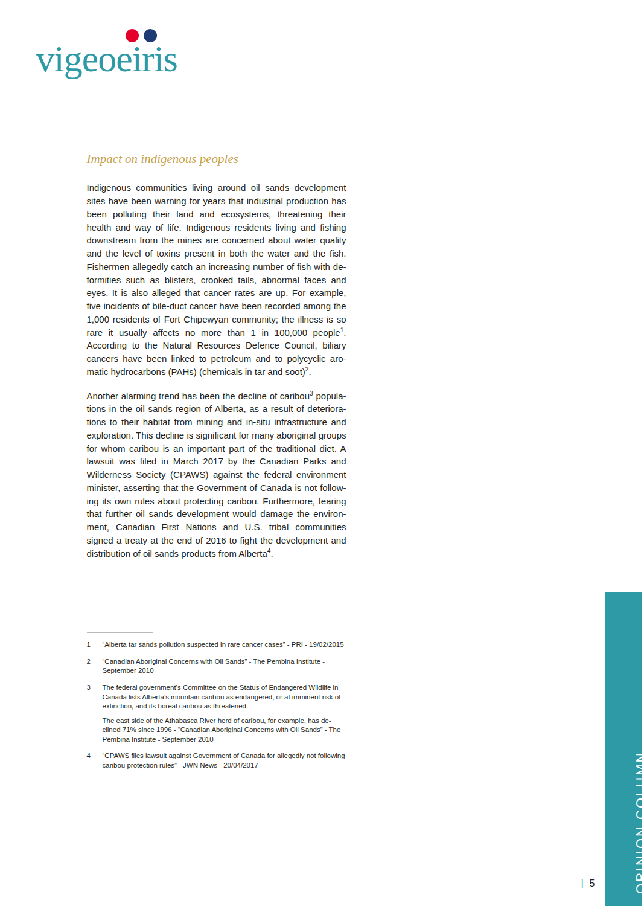vigeo eiris
OPINION COLUMN
Impact on indigenous peoples
Indigenous communities living around oil sands development sites have been warning for years that industrial production has been polluting their land and ecosystems, threatening their health and way of life. Indigenous residents living and fishing downstream from the mines are concerned about water quality and the level of toxins present in both the water and the fish. Fishermen allegedly catch an increasing number of fish with deformities such as blisters, crooked tails, abnormal faces and eyes. It is also alleged that cancer rates are up. For example, five incidents of bile-duct cancer have been recorded among the 1,000 residents of Fort Chipewyan community; the illness is so rare it usually affects no more than 1 in 100,000 people1. According to the Natural Resources Defence Council, biliary cancers have been linked to petroleum and to polycyclic aromatic hydrocarbons (PAHs) (chemicals in tar and soot)2.
Another alarming trend has been the decline of caribou3 populations in the oil sands region of Alberta, as a result of deteriorations to their habitat from mining and in-situ infrastructure and exploration. This decline is significant for many aboriginal groups for whom caribou is an important part of the traditional diet. A lawsuit was filed in March 2017 by the Canadian Parks and Wilderness Society (CPAWS) against the federal environment minister, asserting that the Government of Canada is not following its own rules about protecting caribou. Furthermore, fearing that further oil sands development would damage the environment, Canadian First Nations and U.S. tribal communities signed a treaty at the end of 2016 to fight the development and distribution of oil sands products from Alberta4.
1
“Alberta tar sands pollution suspected in rare cancer cases” - PRI - 19/02/2015
2
“Canadian Aboriginal Concerns with Oil Sands” - The Pembina Institute - September 2010
3
The federal government’s Committee on the Status of Endangered Wildlife in Canada lists Alberta’s mountain caribou as endangered, or at imminent risk of extinction, and its boreal caribou as threatened.
The east side of the Athabasca River herd of caribou, for example, has declined 71% since 1996 - “Canadian Aboriginal Concerns with Oil Sands” - The Pembina Institute - September 2010
4
“CPAWS files lawsuit against Government of Canada for allegedly not following caribou protection rules” - JWN News - 20/04/2017
|5